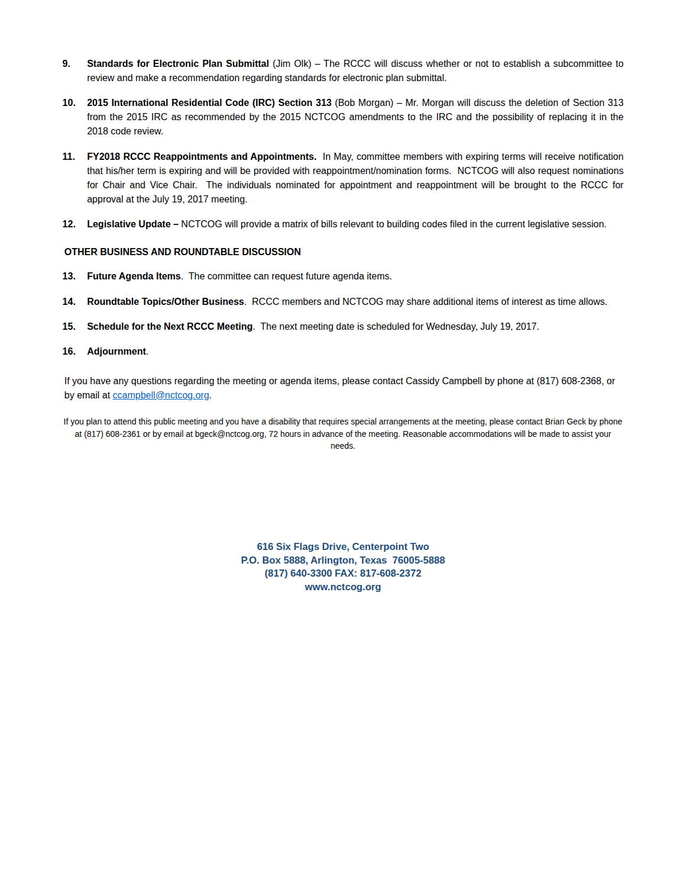9. Standards for Electronic Plan Submittal (Jim Olk) – The RCCC will discuss whether or not to establish a subcommittee to review and make a recommendation regarding standards for electronic plan submittal.
10. 2015 International Residential Code (IRC) Section 313 (Bob Morgan) – Mr. Morgan will discuss the deletion of Section 313 from the 2015 IRC as recommended by the 2015 NCTCOG amendments to the IRC and the possibility of replacing it in the 2018 code review.
11. FY2018 RCCC Reappointments and Appointments. In May, committee members with expiring terms will receive notification that his/her term is expiring and will be provided with reappointment/nomination forms. NCTCOG will also request nominations for Chair and Vice Chair. The individuals nominated for appointment and reappointment will be brought to the RCCC for approval at the July 19, 2017 meeting.
12. Legislative Update – NCTCOG will provide a matrix of bills relevant to building codes filed in the current legislative session.
OTHER BUSINESS AND ROUNDTABLE DISCUSSION
13. Future Agenda Items. The committee can request future agenda items.
14. Roundtable Topics/Other Business. RCCC members and NCTCOG may share additional items of interest as time allows.
15. Schedule for the Next RCCC Meeting. The next meeting date is scheduled for Wednesday, July 19, 2017.
16. Adjournment.
If you have any questions regarding the meeting or agenda items, please contact Cassidy Campbell by phone at (817) 608-2368, or by email at ccampbell@nctcog.org.
If you plan to attend this public meeting and you have a disability that requires special arrangements at the meeting, please contact Brian Geck by phone at (817) 608-2361 or by email at bgeck@nctcog.org, 72 hours in advance of the meeting. Reasonable accommodations will be made to assist your needs.
616 Six Flags Drive, Centerpoint Two
P.O. Box 5888, Arlington, Texas 76005-5888
(817) 640-3300 FAX: 817-608-2372
www.nctcog.org